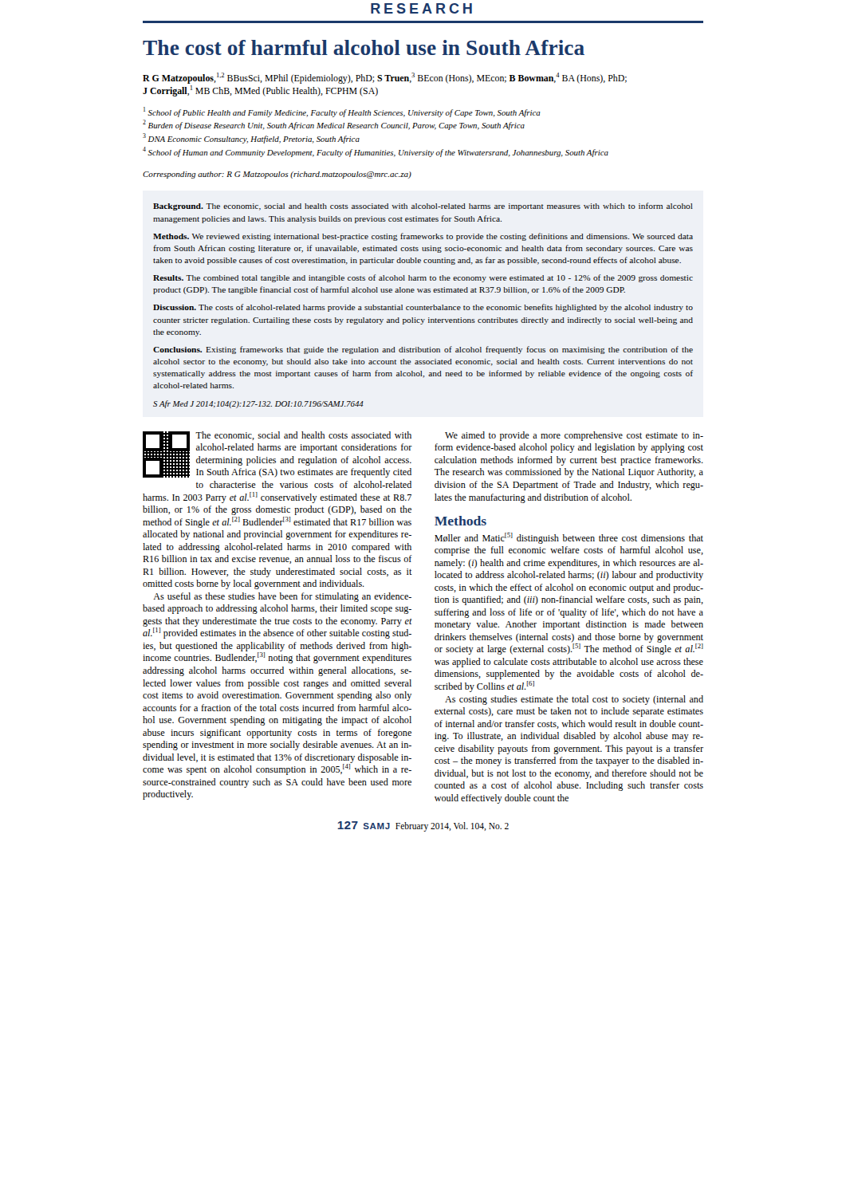RESEARCH
The cost of harmful alcohol use in South Africa
R G Matzopoulos,1,2 BBusSci, MPhil (Epidemiology), PhD; S Truen,3 BEcon (Hons), MEcon; B Bowman,4 BA (Hons), PhD;
J Corrigall,1 MB ChB, MMed (Public Health), FCPHM (SA)
1 School of Public Health and Family Medicine, Faculty of Health Sciences, University of Cape Town, South Africa
2 Burden of Disease Research Unit, South African Medical Research Council, Parow, Cape Town, South Africa
3 DNA Economic Consultancy, Hatfield, Pretoria, South Africa
4 School of Human and Community Development, Faculty of Humanities, University of the Witwatersrand, Johannesburg, South Africa
Corresponding author: R G Matzopoulos (richard.matzopoulos@mrc.ac.za)
Background. The economic, social and health costs associated with alcohol-related harms are important measures with which to inform alcohol management policies and laws. This analysis builds on previous cost estimates for South Africa.
Methods. We reviewed existing international best-practice costing frameworks to provide the costing definitions and dimensions. We sourced data from South African costing literature or, if unavailable, estimated costs using socio-economic and health data from secondary sources. Care was taken to avoid possible causes of cost overestimation, in particular double counting and, as far as possible, second-round effects of alcohol abuse.
Results. The combined total tangible and intangible costs of alcohol harm to the economy were estimated at 10 - 12% of the 2009 gross domestic product (GDP). The tangible financial cost of harmful alcohol use alone was estimated at R37.9 billion, or 1.6% of the 2009 GDP.
Discussion. The costs of alcohol-related harms provide a substantial counterbalance to the economic benefits highlighted by the alcohol industry to counter stricter regulation. Curtailing these costs by regulatory and policy interventions contributes directly and indirectly to social well-being and the economy.
Conclusions. Existing frameworks that guide the regulation and distribution of alcohol frequently focus on maximising the contribution of the alcohol sector to the economy, but should also take into account the associated economic, social and health costs. Current interventions do not systematically address the most important causes of harm from alcohol, and need to be informed by reliable evidence of the ongoing costs of alcohol-related harms.
S Afr Med J 2014;104(2):127-132. DOI:10.7196/SAMJ.7644
The economic, social and health costs associated with alcohol-related harms are important considerations for determining policies and regulation of alcohol access. In South Africa (SA) two estimates are frequently cited to characterise the various costs of alcohol-related harms. In 2003 Parry et al.[1] conservatively estimated these at R8.7 billion, or 1% of the gross domestic product (GDP), based on the method of Single et al.[2] Budlender[3] estimated that R17 billion was allocated by national and provincial government for expenditures related to addressing alcohol-related harms in 2010 compared with R16 billion in tax and excise revenue, an annual loss to the fiscus of R1 billion. However, the study underestimated social costs, as it omitted costs borne by local government and individuals.
As useful as these studies have been for stimulating an evidence-based approach to addressing alcohol harms, their limited scope suggests that they underestimate the true costs to the economy. Parry et al.[1] provided estimates in the absence of other suitable costing studies, but questioned the applicability of methods derived from high-income countries. Budlender,[3] noting that government expenditures addressing alcohol harms occurred within general allocations, selected lower values from possible cost ranges and omitted several cost items to avoid overestimation. Government spending also only accounts for a fraction of the total costs incurred from harmful alcohol use. Government spending on mitigating the impact of alcohol abuse incurs significant opportunity costs in terms of foregone spending or investment in more socially desirable avenues. At an individual level, it is estimated that 13% of discretionary disposable income was spent on alcohol consumption in 2005,[4] which in a resource-constrained country such as SA could have been used more productively.
We aimed to provide a more comprehensive cost estimate to inform evidence-based alcohol policy and legislation by applying cost calculation methods informed by current best practice frameworks. The research was commissioned by the National Liquor Authority, a division of the SA Department of Trade and Industry, which regulates the manufacturing and distribution of alcohol.
Methods
Møller and Matic[5] distinguish between three cost dimensions that comprise the full economic welfare costs of harmful alcohol use, namely: (i) health and crime expenditures, in which resources are allocated to address alcohol-related harms; (ii) labour and productivity costs, in which the effect of alcohol on economic output and production is quantified; and (iii) non-financial welfare costs, such as pain, suffering and loss of life or of 'quality of life', which do not have a monetary value. Another important distinction is made between drinkers themselves (internal costs) and those borne by government or society at large (external costs).[5] The method of Single et al.[2] was applied to calculate costs attributable to alcohol use across these dimensions, supplemented by the avoidable costs of alcohol described by Collins et al.[6]
As costing studies estimate the total cost to society (internal and external costs), care must be taken not to include separate estimates of internal and/or transfer costs, which would result in double counting. To illustrate, an individual disabled by alcohol abuse may receive disability payouts from government. This payout is a transfer cost – the money is transferred from the taxpayer to the disabled individual, but is not lost to the economy, and therefore should not be counted as a cost of alcohol abuse. Including such transfer costs would effectively double count the
127 SAMJ February 2014, Vol. 104, No. 2